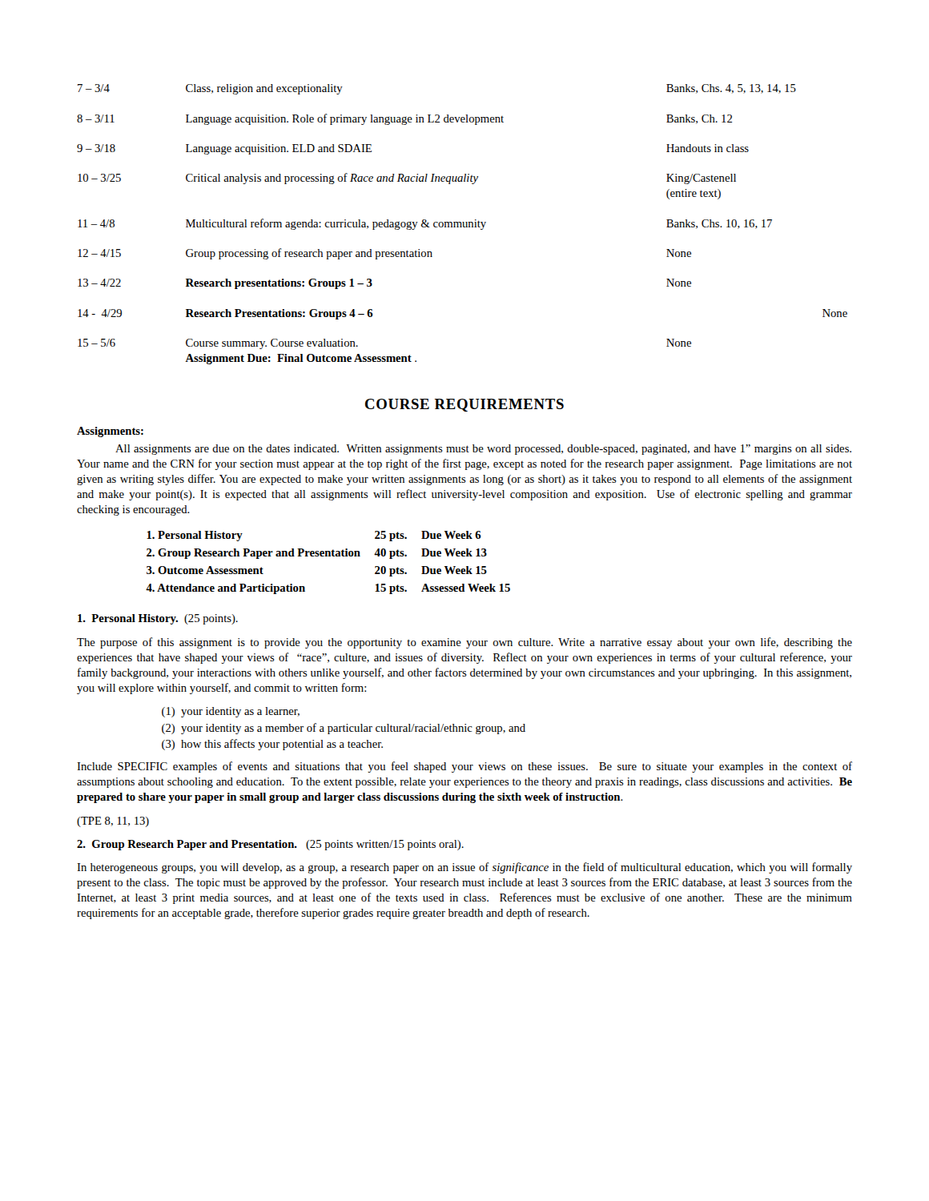| 7 – 3/4 | Class, religion and exceptionality | Banks, Chs. 4, 5, 13, 14, 15 |
| 8 – 3/11 | Language acquisition. Role of primary language in L2 development | Banks, Ch. 12 |
| 9 – 3/18 | Language acquisition. ELD and SDAIE | Handouts in class |
| 10 – 3/25 | Critical analysis and processing of Race and Racial Inequality | King/Castenell (entire text) |
| 11 – 4/8 | Multicultural reform agenda: curricula, pedagogy & community | Banks, Chs. 10, 16, 17 |
| 12 – 4/15 | Group processing of research paper and presentation | None |
| 13 – 4/22 | Research presentations: Groups 1 – 3 | None |
| 14 - 4/29 | Research Presentations: Groups 4 – 6 | None |
| 15 – 5/6 | Course summary. Course evaluation. Assignment Due: Final Outcome Assessment . | None |
COURSE REQUIREMENTS
Assignments:
All assignments are due on the dates indicated. Written assignments must be word processed, double-spaced, paginated, and have 1” margins on all sides. Your name and the CRN for your section must appear at the top right of the first page, except as noted for the research paper assignment. Page limitations are not given as writing styles differ. You are expected to make your written assignments as long (or as short) as it takes you to respond to all elements of the assignment and make your point(s). It is expected that all assignments will reflect university-level composition and exposition. Use of electronic spelling and grammar checking is encouraged.
| 1. Personal History | 25 pts. | Due Week 6 |
| 2. Group Research Paper and Presentation | 40 pts. | Due Week 13 |
| 3. Outcome Assessment | 20 pts. | Due Week 15 |
| 4. Attendance and Participation | 15 pts. | Assessed Week 15 |
1. Personal History. (25 points).
The purpose of this assignment is to provide you the opportunity to examine your own culture. Write a narrative essay about your own life, describing the experiences that have shaped your views of “race”, culture, and issues of diversity. Reflect on your own experiences in terms of your cultural reference, your family background, your interactions with others unlike yourself, and other factors determined by your own circumstances and your upbringing. In this assignment, you will explore within yourself, and commit to written form:
(1) your identity as a learner,
(2) your identity as a member of a particular cultural/racial/ethnic group, and
(3) how this affects your potential as a teacher.
Include SPECIFIC examples of events and situations that you feel shaped your views on these issues. Be sure to situate your examples in the context of assumptions about schooling and education. To the extent possible, relate your experiences to the theory and praxis in readings, class discussions and activities. Be prepared to share your paper in small group and larger class discussions during the sixth week of instruction.
(TPE 8, 11, 13)
2. Group Research Paper and Presentation. (25 points written/15 points oral).
In heterogeneous groups, you will develop, as a group, a research paper on an issue of significance in the field of multicultural education, which you will formally present to the class. The topic must be approved by the professor. Your research must include at least 3 sources from the ERIC database, at least 3 sources from the Internet, at least 3 print media sources, and at least one of the texts used in class. References must be exclusive of one another. These are the minimum requirements for an acceptable grade, therefore superior grades require greater breadth and depth of research.